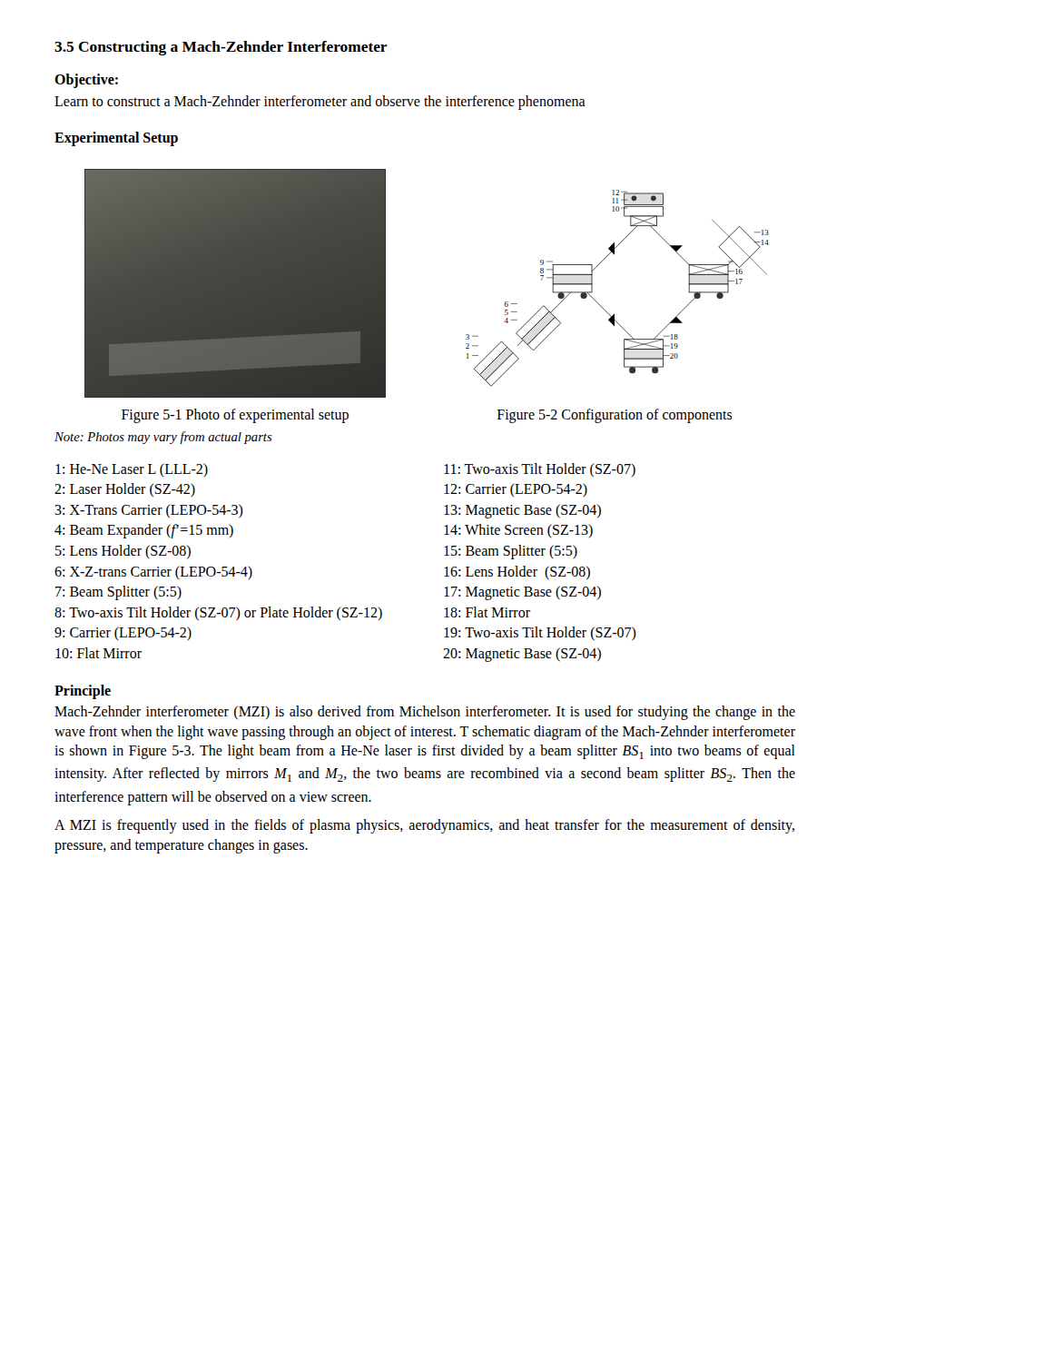3.5 Constructing a Mach-Zehnder Interferometer
Objective:
Learn to construct a Mach-Zehnder interferometer and observe the interference phenomena
Experimental Setup
Figure 5-1 Photo of experimental setup
12 11 10 9 8 7 15 16 17 18 19 20 13 14 6 5 4 3 2 1
Figure 5-2 Configuration of components
Note: Photos may vary from actual parts
1: He-Ne Laser L (LLL-2)
2: Laser Holder (SZ-42)
3: X-Trans Carrier (LEPO-54-3)
4: Beam Expander (f’=15 mm)
5: Lens Holder (SZ-08)
6: X-Z-trans Carrier (LEPO-54-4)
7: Beam Splitter (5:5)
8: Two-axis Tilt Holder (SZ-07) or Plate Holder (SZ-12)
9: Carrier (LEPO-54-2)
10: Flat Mirror
11: Two-axis Tilt Holder (SZ-07)
12: Carrier (LEPO-54-2)
13: Magnetic Base (SZ-04)
14: White Screen (SZ-13)
15: Beam Splitter (5:5)
16: Lens Holder (SZ-08)
17: Magnetic Base (SZ-04)
18: Flat Mirror
19: Two-axis Tilt Holder (SZ-07)
20: Magnetic Base (SZ-04)
Principle
Mach-Zehnder interferometer (MZI) is also derived from Michelson interferometer. It is used for studying the change in the wave front when the light wave passing through an object of interest. T schematic diagram of the Mach-Zehnder interferometer is shown in Figure 5-3. The light beam from a He-Ne laser is first divided by a beam splitter BS1 into two beams of equal intensity. After reflected by mirrors M1 and M2, the two beams are recombined via a second beam splitter BS2. Then the interference pattern will be observed on a view screen.
A MZI is frequently used in the fields of plasma physics, aerodynamics, and heat transfer for the measurement of density, pressure, and temperature changes in gases.